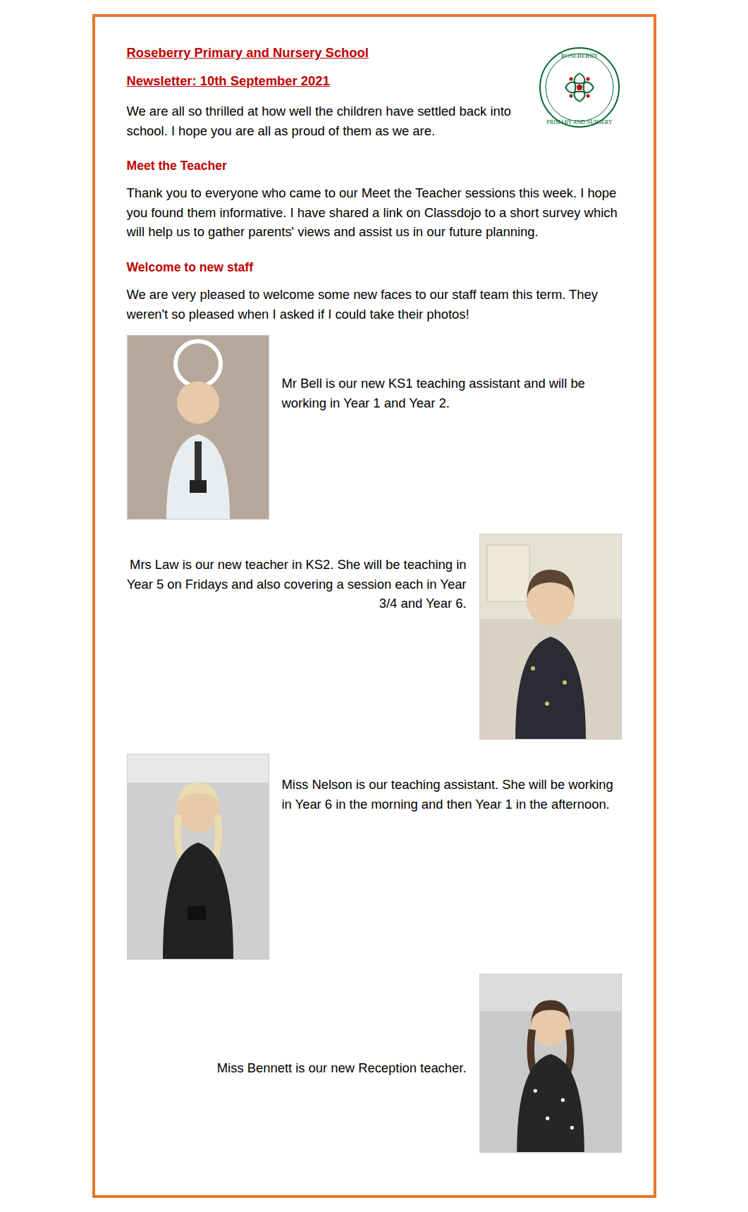Roseberry Primary and Nursery School
Newsletter: 10th September 2021
We are all so thrilled at how well the children have settled back into school. I hope you are all as proud of them as we are.
Meet the Teacher
Thank you to everyone who came to our Meet the Teacher sessions this week. I hope you found them informative. I have shared a link on Classdojo to a short survey which will help us to gather parents' views and assist us in our future planning.
Welcome to new staff
We are very pleased to welcome some new faces to our staff team this term. They weren't so pleased when I asked if I could take their photos!
Mr Bell is our new KS1 teaching assistant and will be working in Year 1 and Year 2.
Mrs Law is our new teacher in KS2. She will be teaching in Year 5 on Fridays and also covering a session each in Year 3/4 and Year 6.
Miss Nelson is our teaching assistant. She will be working in Year 6 in the morning and then Year 1 in the afternoon.
Miss Bennett is our new Reception teacher.